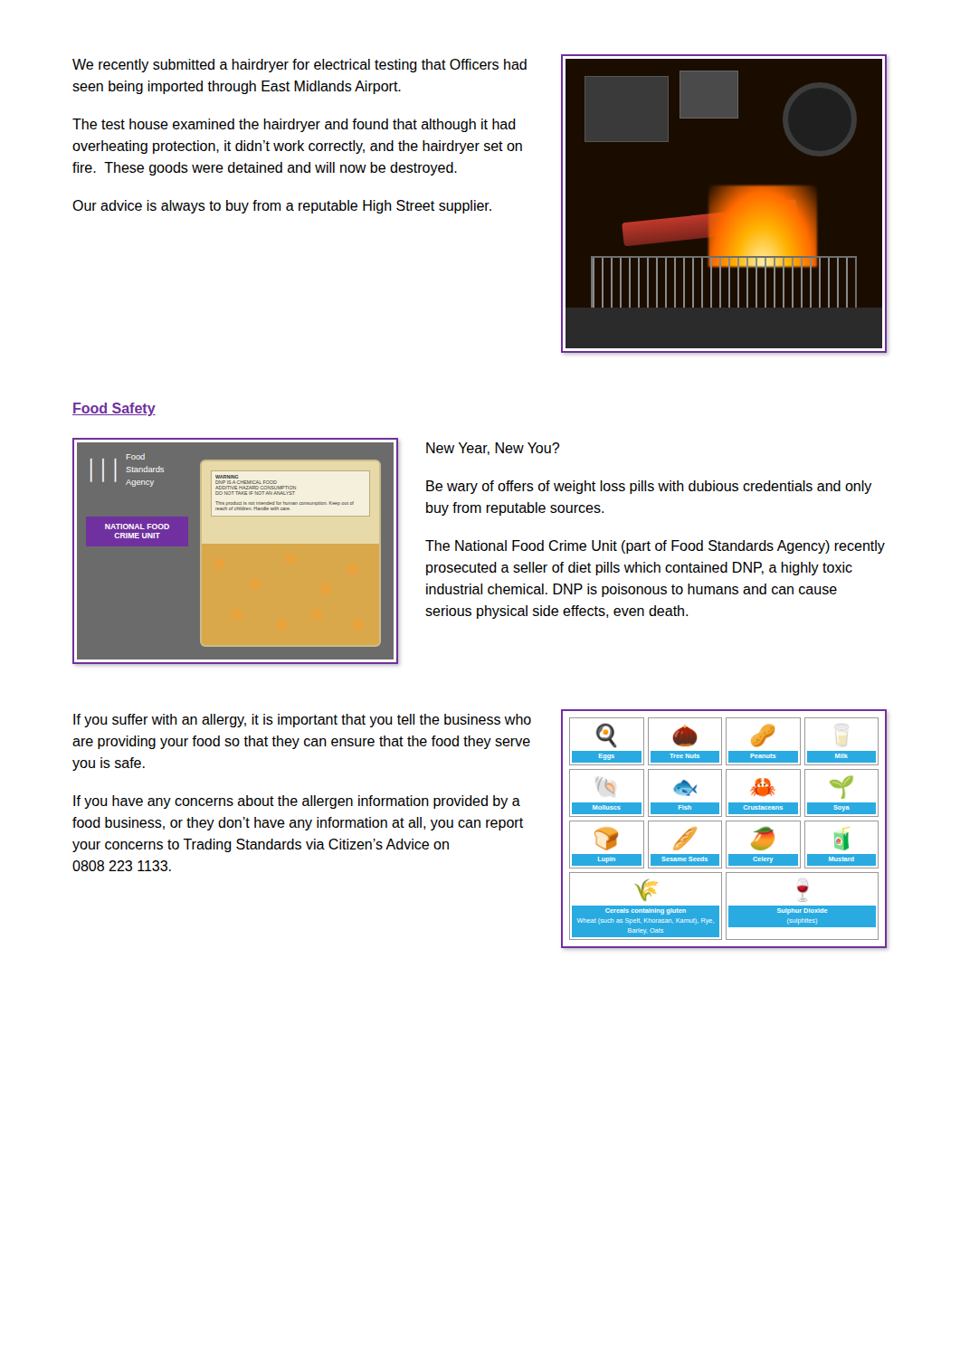We recently submitted a hairdryer for electrical testing that Officers had seen being imported through East Midlands Airport.
The test house examined the hairdryer and found that although it had overheating protection, it didn’t work correctly, and the hairdryer set on fire. These goods were detained and will now be destroyed.
Our advice is always to buy from a reputable High Street supplier.
Food Safety
│││ Food
Standards
Agency
NATIONAL FOOD
CRIME UNIT
WARNING
DNP IS A CHEMICAL FOOD
ADDITIVE HAZARD CONSUMPTION
DO NOT TAKE IF NOT AN ANALYST
This product is not intended for human consumption. Keep out of reach of children. Handle with care.
New Year, New You?
Be wary of offers of weight loss pills with dubious credentials and only buy from reputable sources.
The National Food Crime Unit (part of Food Standards Agency) recently prosecuted a seller of diet pills which contained DNP, a highly toxic industrial chemical. DNP is poisonous to humans and can cause serious physical side effects, even death.
If you suffer with an allergy, it is important that you tell the business who are providing your food so that they can ensure that the food they serve you is safe.
If you have any concerns about the allergen information provided by a food business, or they don’t have any information at all, you can report your concerns to Trading Standards via Citizen’s Advice on 0808 223 1133.
🍳
Eggs
🌰
Tree Nuts
🥜
Peanuts
🥛
Milk
🐚
Molluscs
🐟
Fish
🦀
Crustaceans
🌱
Soya
🍞
Lupin
🥖
Sesame Seeds
🥭
Celery
🧃
Mustard
🌾
Cereals containing gluten
Wheat (such as Spelt, Khorasan, Kamut), Rye, Barley, Oats
🍷
Sulphur Dioxide
(sulphites)